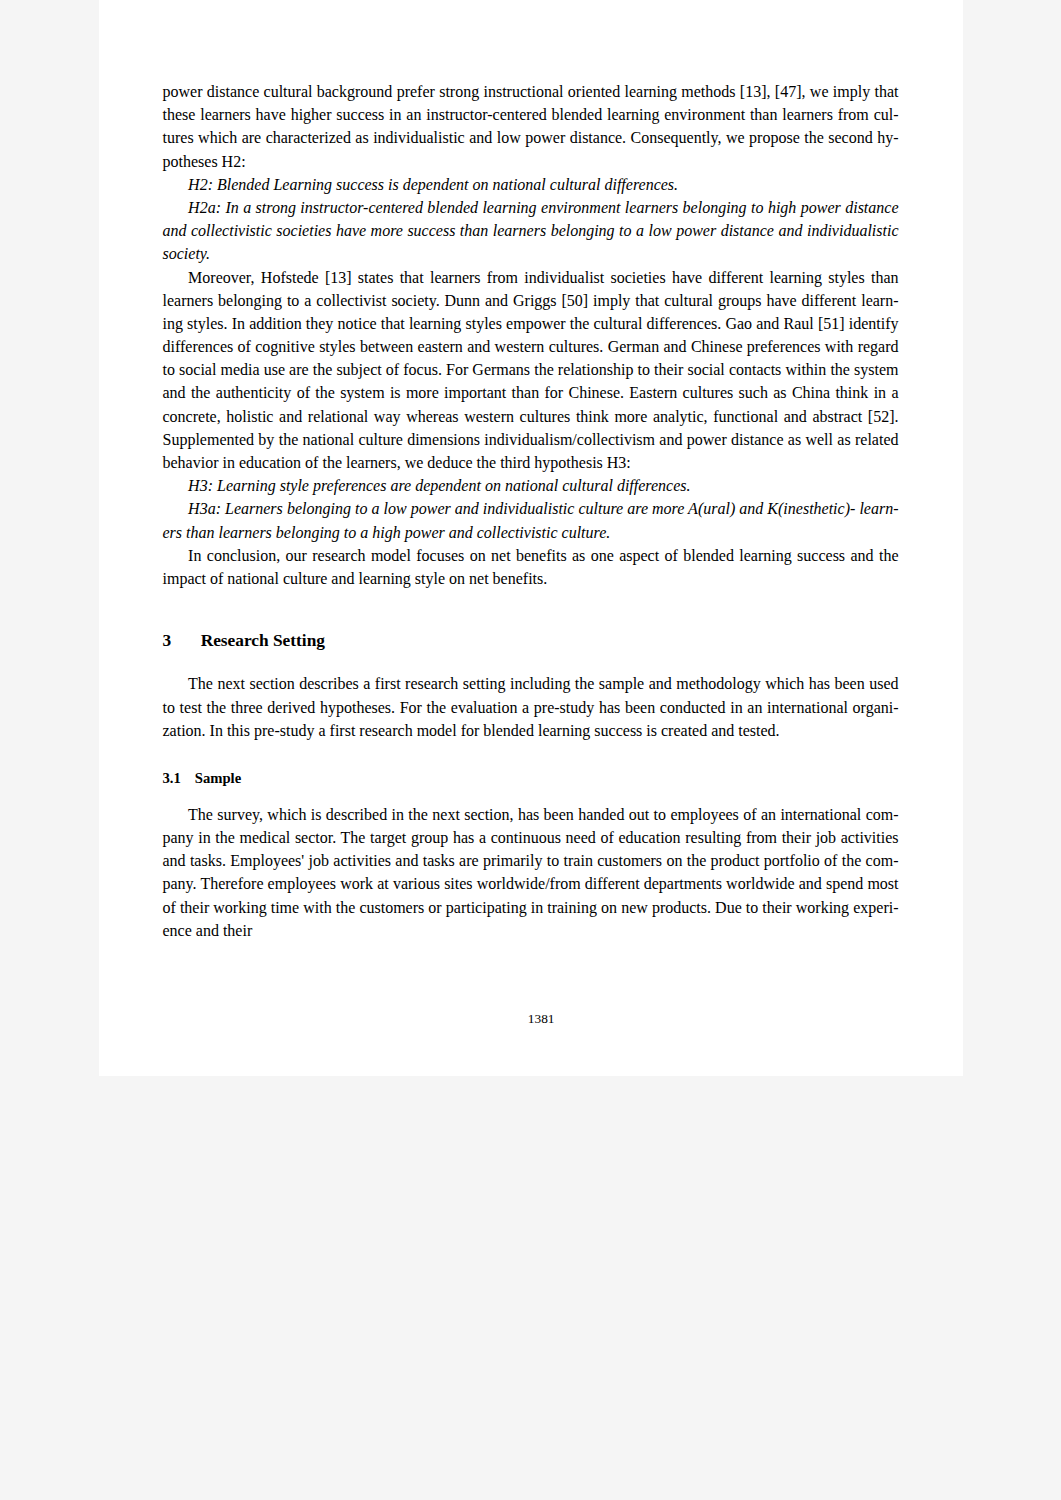power distance cultural background prefer strong instructional oriented learning methods [13], [47], we imply that these learners have higher success in an instructor-centered blended learning environment than learners from cultures which are characterized as individualistic and low power distance. Consequently, we propose the second hypotheses H2:
H2: Blended Learning success is dependent on national cultural differences.
H2a: In a strong instructor-centered blended learning environment learners belonging to high power distance and collectivistic societies have more success than learners belonging to a low power distance and individualistic society.
Moreover, Hofstede [13] states that learners from individualist societies have different learning styles than learners belonging to a collectivist society. Dunn and Griggs [50] imply that cultural groups have different learning styles. In addition they notice that learning styles empower the cultural differences. Gao and Raul [51] identify differences of cognitive styles between eastern and western cultures. German and Chinese preferences with regard to social media use are the subject of focus. For Germans the relationship to their social contacts within the system and the authenticity of the system is more important than for Chinese. Eastern cultures such as China think in a concrete, holistic and relational way whereas western cultures think more analytic, functional and abstract [52]. Supplemented by the national culture dimensions individualism/collectivism and power distance as well as related behavior in education of the learners, we deduce the third hypothesis H3:
H3: Learning style preferences are dependent on national cultural differences.
H3a: Learners belonging to a low power and individualistic culture are more A(ural) and K(inesthetic)- learners than learners belonging to a high power and collectivistic culture.
In conclusion, our research model focuses on net benefits as one aspect of blended learning success and the impact of national culture and learning style on net benefits.
3 Research Setting
The next section describes a first research setting including the sample and methodology which has been used to test the three derived hypotheses. For the evaluation a pre-study has been conducted in an international organization. In this pre-study a first research model for blended learning success is created and tested.
3.1 Sample
The survey, which is described in the next section, has been handed out to employees of an international company in the medical sector. The target group has a continuous need of education resulting from their job activities and tasks. Employees' job activities and tasks are primarily to train customers on the product portfolio of the company. Therefore employees work at various sites worldwide/from different departments worldwide and spend most of their working time with the customers or participating in training on new products. Due to their working experience and their
1381